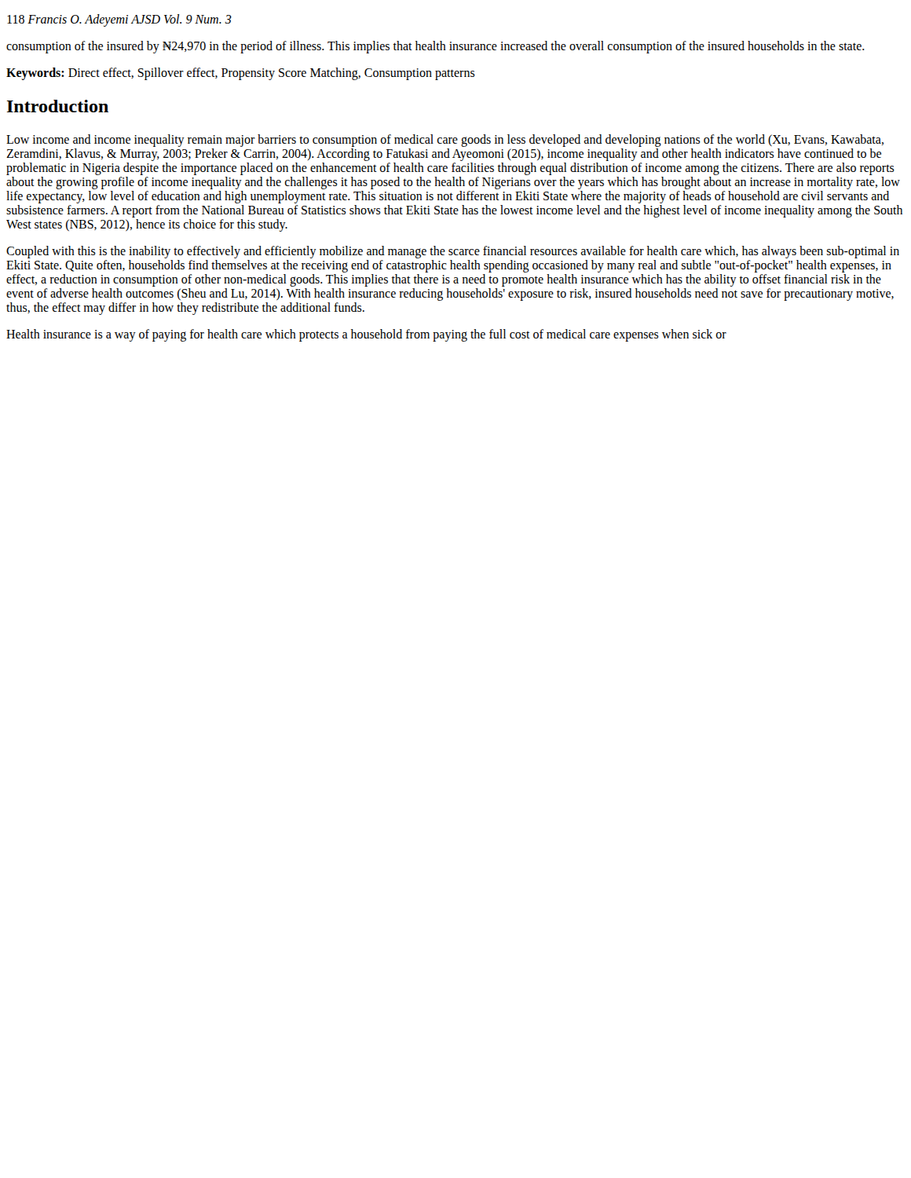118 Francis O. Adeyemi AJSD Vol. 9 Num. 3
consumption of the insured by ₦24,970 in the period of illness. This implies that health insurance increased the overall consumption of the insured households in the state.
Keywords: Direct effect, Spillover effect, Propensity Score Matching, Consumption patterns
Introduction
Low income and income inequality remain major barriers to consumption of medical care goods in less developed and developing nations of the world (Xu, Evans, Kawabata, Zeramdini, Klavus, & Murray, 2003; Preker & Carrin, 2004). According to Fatukasi and Ayeomoni (2015), income inequality and other health indicators have continued to be problematic in Nigeria despite the importance placed on the enhancement of health care facilities through equal distribution of income among the citizens. There are also reports about the growing profile of income inequality and the challenges it has posed to the health of Nigerians over the years which has brought about an increase in mortality rate, low life expectancy, low level of education and high unemployment rate. This situation is not different in Ekiti State where the majority of heads of household are civil servants and subsistence farmers. A report from the National Bureau of Statistics shows that Ekiti State has the lowest income level and the highest level of income inequality among the South West states (NBS, 2012), hence its choice for this study.
Coupled with this is the inability to effectively and efficiently mobilize and manage the scarce financial resources available for health care which, has always been sub-optimal in Ekiti State. Quite often, households find themselves at the receiving end of catastrophic health spending occasioned by many real and subtle "out-of-pocket" health expenses, in effect, a reduction in consumption of other non-medical goods. This implies that there is a need to promote health insurance which has the ability to offset financial risk in the event of adverse health outcomes (Sheu and Lu, 2014). With health insurance reducing households' exposure to risk, insured households need not save for precautionary motive, thus, the effect may differ in how they redistribute the additional funds.
Health insurance is a way of paying for health care which protects a household from paying the full cost of medical care expenses when sick or